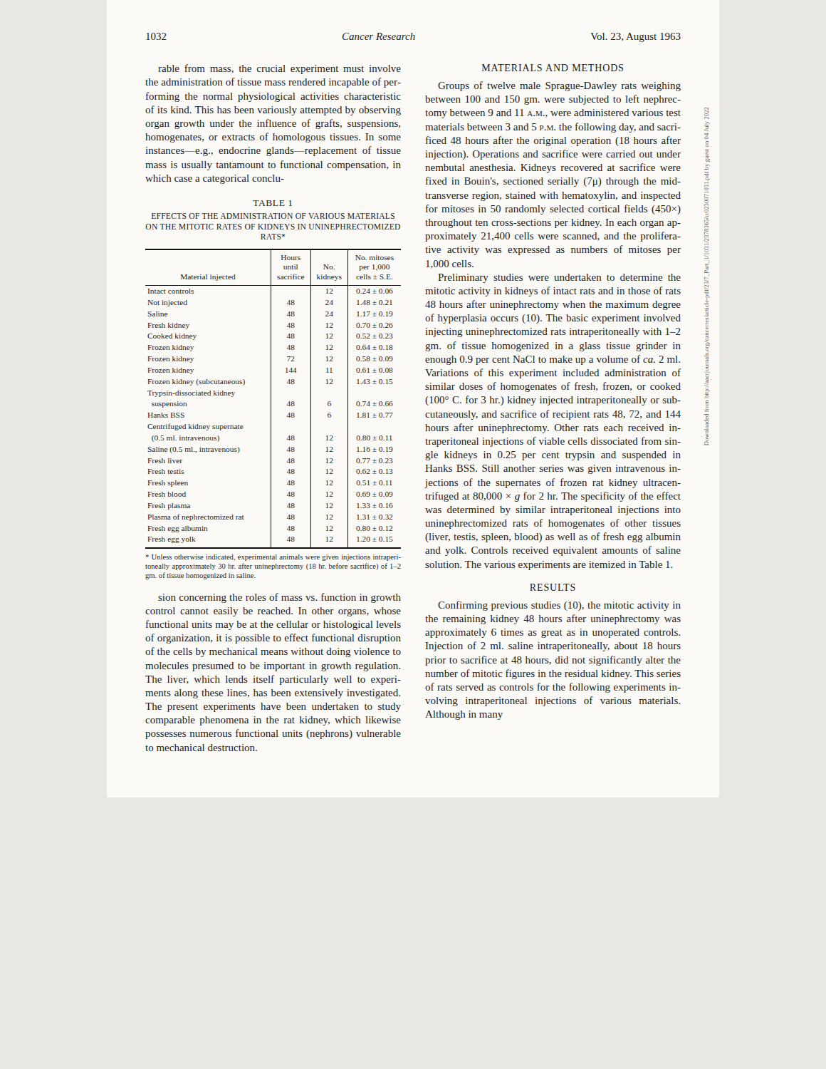1032 Cancer Research Vol. 23, August 1963
Downloaded from http://aacrjournals.org/cancerres/article-pdf/23/7_Part_1/1031/2378365/cr0230071031.pdf by guest on 04 July 2022
rable from mass, the crucial experiment must involve the administration of tissue mass rendered incapable of performing the normal physiological activities characteristic of its kind. This has been variously attempted by observing organ growth under the influence of grafts, suspensions, homogenates, or extracts of homologous tissues. In some instances—e.g., endocrine glands—replacement of tissue mass is usually tantamount to functional compensation, in which case a categorical conclu-
TABLE 1
Effects of the Administration of Various Materials on the Mitotic Rates of Kidneys in Uninephrectomized Rats*
| Material injected | Hours until sacrifice | No. kidneys | No. mitoses per 1,000 cells ± S.E. |
| --- | --- | --- | --- |
| Intact controls | | 12 | 0.24 ± 0.06 |
| Not injected | 48 | 24 | 1.48 ± 0.21 |
| Saline | 48 | 24 | 1.17 ± 0.19 |
| Fresh kidney | 48 | 12 | 0.70 ± 0.26 |
| Cooked kidney | 48 | 12 | 0.52 ± 0.23 |
| Frozen kidney | 48 | 12 | 0.64 ± 0.18 |
| Frozen kidney | 72 | 12 | 0.58 ± 0.09 |
| Frozen kidney | 144 | 11 | 0.61 ± 0.08 |
| Frozen kidney (subcutaneous) | 48 | 12 | 1.43 ± 0.15 |
| Trypsin-dissociated kidney | | | |
| suspension | 48 | 6 | 0.74 ± 0.66 |
| Hanks BSS | 48 | 6 | 1.81 ± 0.77 |
| Centrifuged kidney supernate | | | |
| (0.5 ml. intravenous) | 48 | 12 | 0.80 ± 0.11 |
| Saline (0.5 ml., intravenous) | 48 | 12 | 1.16 ± 0.19 |
| Fresh liver | 48 | 12 | 0.77 ± 0.23 |
| Fresh testis | 48 | 12 | 0.62 ± 0.13 |
| Fresh spleen | 48 | 12 | 0.51 ± 0.11 |
| Fresh blood | 48 | 12 | 0.69 ± 0.09 |
| Fresh plasma | 48 | 12 | 1.33 ± 0.16 |
| Plasma of nephrectomized rat | 48 | 12 | 1.31 ± 0.32 |
| Fresh egg albumin | 48 | 12 | 0.80 ± 0.12 |
| Fresh egg yolk | 48 | 12 | 1.20 ± 0.15 |
* Unless otherwise indicated, experimental animals were given injections intraperitoneally approximately 30 hr. after uninephrectomy (18 hr. before sacrifice) of 1–2 gm. of tissue homogenized in saline.
sion concerning the roles of mass vs. function in growth control cannot easily be reached. In other organs, whose functional units may be at the cellular or histological levels of organization, it is possible to effect functional disruption of the cells by mechanical means without doing violence to molecules presumed to be important in growth regulation. The liver, which lends itself particularly well to experiments along these lines, has been extensively investigated. The present experiments have been undertaken to study comparable phenomena in the rat kidney, which likewise possesses numerous functional units (nephrons) vulnerable to mechanical destruction.
Materials and Methods
Groups of twelve male Sprague-Dawley rats weighing between 100 and 150 gm. were subjected to left nephrectomy between 9 and 11 a.m., were administered various test materials between 3 and 5 p.m. the following day, and sacrificed 48 hours after the original operation (18 hours after injection). Operations and sacrifice were carried out under nembutal anesthesia. Kidneys recovered at sacrifice were fixed in Bouin's, sectioned serially (7μ) through the midtransverse region, stained with hematoxylin, and inspected for mitoses in 50 randomly selected cortical fields (450×) throughout ten cross-sections per kidney. In each organ approximately 21,400 cells were scanned, and the proliferative activity was expressed as numbers of mitoses per 1,000 cells.
Preliminary studies were undertaken to determine the mitotic activity in kidneys of intact rats and in those of rats 48 hours after uninephrectomy when the maximum degree of hyperplasia occurs (10). The basic experiment involved injecting uninephrectomized rats intraperitoneally with 1–2 gm. of tissue homogenized in a glass tissue grinder in enough 0.9 per cent NaCl to make up a volume of ca. 2 ml. Variations of this experiment included administration of similar doses of homogenates of fresh, frozen, or cooked (100° C. for 3 hr.) kidney injected intraperitoneally or subcutaneously, and sacrifice of recipient rats 48, 72, and 144 hours after uninephrectomy. Other rats each received intraperitoneal injections of viable cells dissociated from single kidneys in 0.25 per cent trypsin and suspended in Hanks BSS. Still another series was given intravenous injections of the supernates of frozen rat kidney ultracentrifuged at 80,000 × g for 2 hr. The specificity of the effect was determined by similar intraperitoneal injections into uninephrectomized rats of homogenates of other tissues (liver, testis, spleen, blood) as well as of fresh egg albumin and yolk. Controls received equivalent amounts of saline solution. The various experiments are itemized in Table 1.
Results
Confirming previous studies (10), the mitotic activity in the remaining kidney 48 hours after uninephrectomy was approximately 6 times as great as in unoperated controls. Injection of 2 ml. saline intraperitoneally, about 18 hours prior to sacrifice at 48 hours, did not significantly alter the number of mitotic figures in the residual kidney. This series of rats served as controls for the following experiments involving intraperitoneal injections of various materials. Although in many